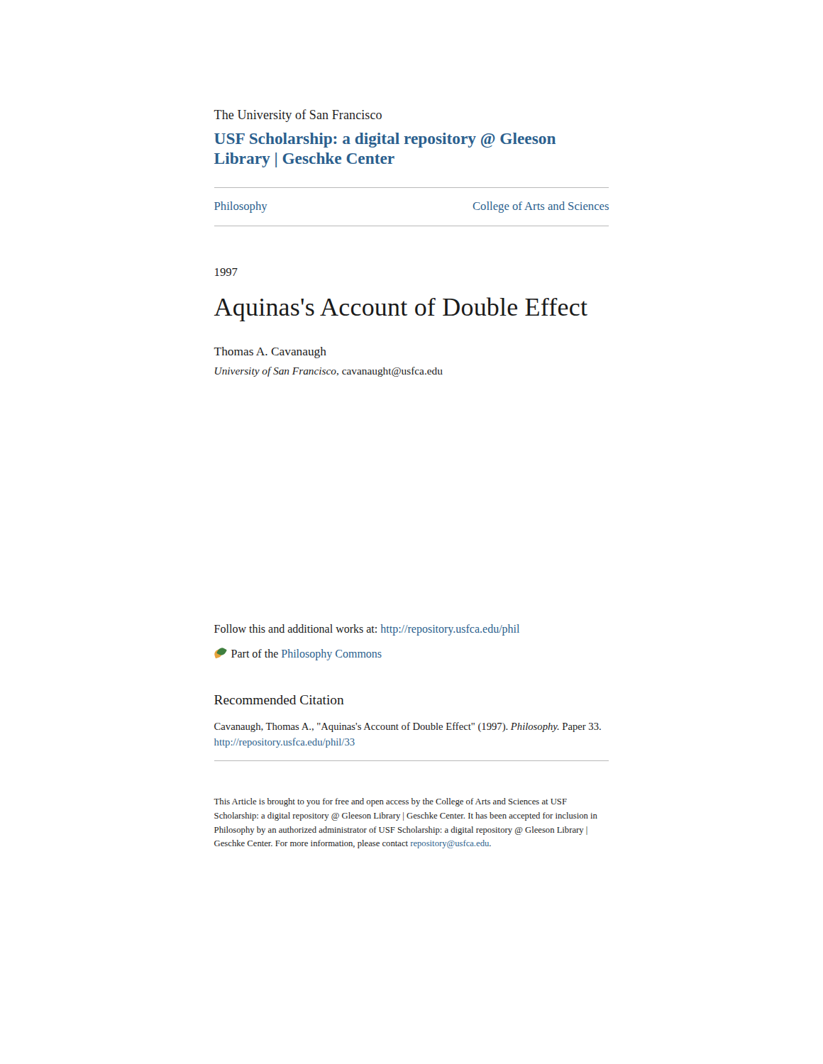The University of San Francisco
USF Scholarship: a digital repository @ Gleeson Library | Geschke Center
Philosophy College of Arts and Sciences
1997
Aquinas's Account of Double Effect
Thomas A. Cavanaugh
University of San Francisco, cavanaught@usfca.edu
Follow this and additional works at: http://repository.usfca.edu/phil
Part of the Philosophy Commons
Recommended Citation
Cavanaugh, Thomas A., "Aquinas's Account of Double Effect" (1997). Philosophy. Paper 33.
http://repository.usfca.edu/phil/33
This Article is brought to you for free and open access by the College of Arts and Sciences at USF Scholarship: a digital repository @ Gleeson Library | Geschke Center. It has been accepted for inclusion in Philosophy by an authorized administrator of USF Scholarship: a digital repository @ Gleeson Library | Geschke Center. For more information, please contact repository@usfca.edu.